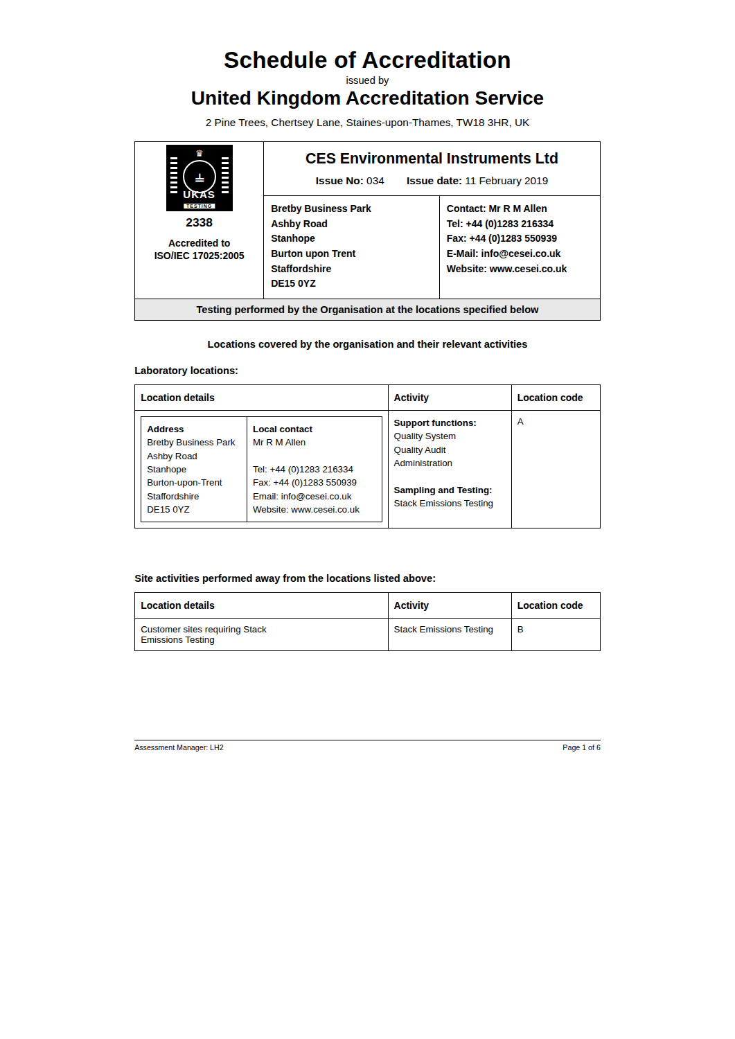Schedule of Accreditation
issued by
United Kingdom Accreditation Service
2 Pine Trees, Chertsey Lane, Staines-upon-Thames, TW18 3HR, UK
| ♛ UKAS TESTING 2338 Accredited to ISO/IEC 17025:2005 | CES Environmental Instruments Ltd Issue No: 034 Issue date: 11 February 2019 / Bretby Business Park Ashby Road Stanhope Burton upon Trent Staffordshire DE15 0YZ / Contact: Mr R M Allen Tel: +44 (0)1283 216334 Fax: +44 (0)1283 550939 E-Mail: info@cesei.co.uk Website: www.cesei.co.uk / |
Testing performed by the Organisation at the locations specified below
Locations covered by the organisation and their relevant activities
Laboratory locations:
| Location details | Activity | Location code |
| --- | --- | --- |
| / Address Bretby Business Park Ashby Road Stanhope Burton-upon-Trent Staffordshire DE15 0YZ / Local contact Mr R M Allen Tel: +44 (0)1283 216334 Fax: +44 (0)1283 550939 Email: info@cesei.co.uk Website: www.cesei.co.uk / | Support functions: Quality System Quality Audit Administration Sampling and Testing: Stack Emissions Testing | A |
Site activities performed away from the locations listed above:
| Location details | Activity | Location code |
| --- | --- | --- |
| Customer sites requiring Stack Emissions Testing | Stack Emissions Testing | B |
Assessment Manager: LH2 Page 1 of 6